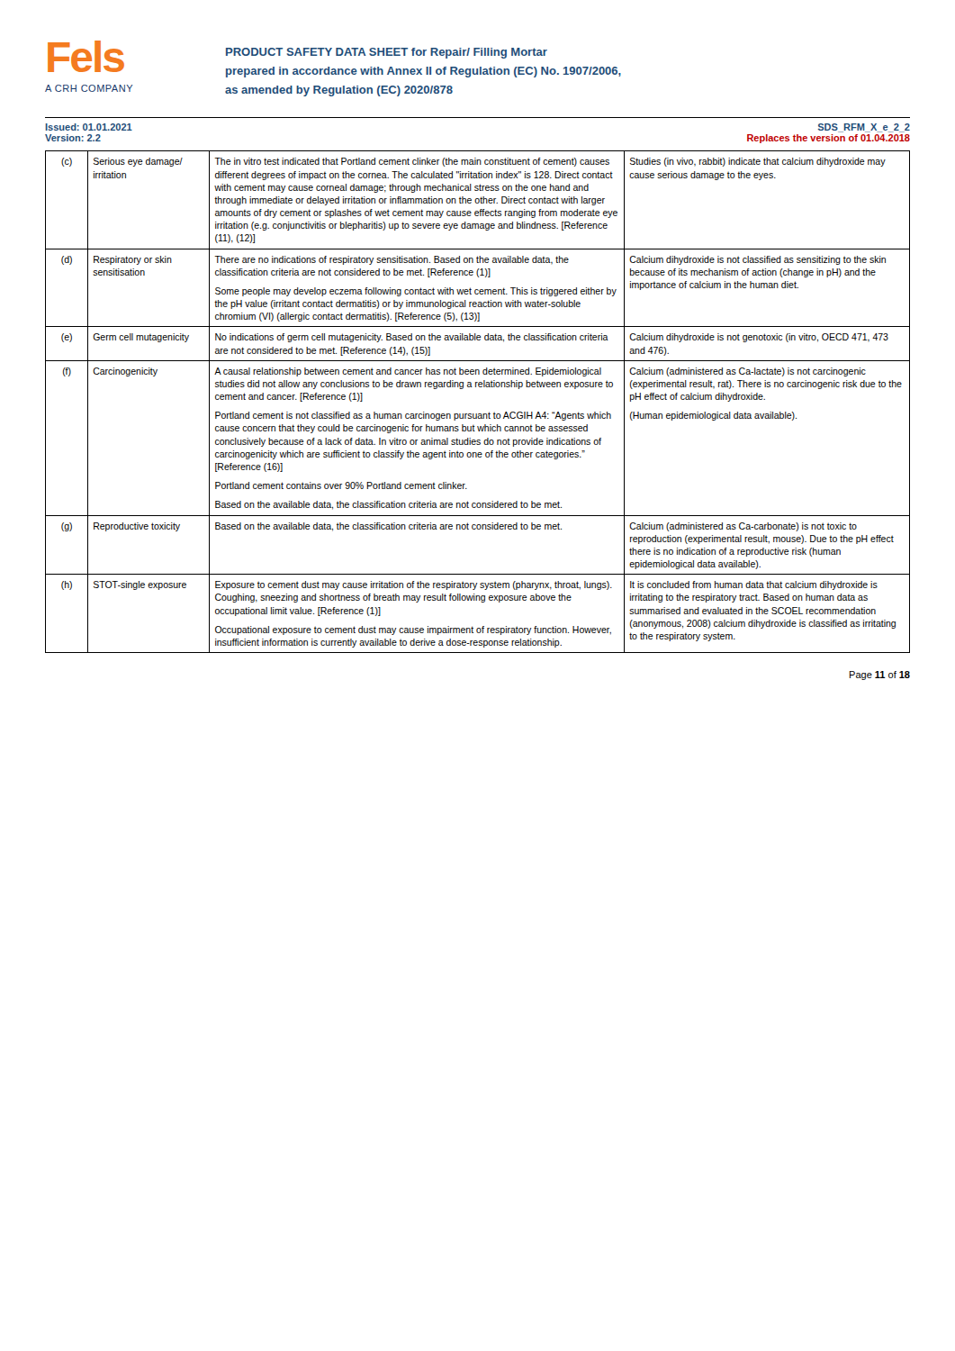Fels
A CRH COMPANY
PRODUCT SAFETY DATA SHEET for Repair/ Filling Mortar
prepared in accordance with Annex II of Regulation (EC) No. 1907/2006,
as amended by Regulation (EC) 2020/878
Issued: 01.01.2021
SDS_RFM_X_e_2_2
Version: 2.2
Replaces the version of 01.04.2018
| (c) | Serious eye damage/ irritation | The in vitro test indicated that Portland cement clinker (the main constituent of cement) causes different degrees of impact on the cornea. The calculated "irritation index" is 128. Direct contact with cement may cause corneal damage; through mechanical stress on the one hand and through immediate or delayed irritation or inflammation on the other. Direct contact with larger amounts of dry cement or splashes of wet cement may cause effects ranging from moderate eye irritation (e.g. conjunctivitis or blepharitis) up to severe eye damage and blindness. [Reference (11), (12)] | Studies (in vivo, rabbit) indicate that calcium dihydroxide may cause serious damage to the eyes. |
| (d) | Respiratory or skin sensitisation | There are no indications of respiratory sensitisation. Based on the available data, the classification criteria are not considered to be met. [Reference (1)] Some people may develop eczema following contact with wet cement. This is triggered either by the pH value (irritant contact dermatitis) or by immunological reaction with water-soluble chromium (VI) (allergic contact dermatitis). [Reference (5), (13)] | Calcium dihydroxide is not classified as sensitizing to the skin because of its mechanism of action (change in pH) and the importance of calcium in the human diet. |
| (e) | Germ cell mutagenicity | No indications of germ cell mutagenicity. Based on the available data, the classification criteria are not considered to be met. [Reference (14), (15)] | Calcium dihydroxide is not genotoxic (in vitro, OECD 471, 473 and 476). |
| (f) | Carcinogenicity | A causal relationship between cement and cancer has not been determined. Epidemiological studies did not allow any conclusions to be drawn regarding a relationship between exposure to cement and cancer. [Reference (1)] Portland cement is not classified as a human carcinogen pursuant to ACGIH A4: “Agents which cause concern that they could be carcinogenic for humans but which cannot be assessed conclusively because of a lack of data. In vitro or animal studies do not provide indications of carcinogenicity which are sufficient to classify the agent into one of the other categories.” [Reference (16)] Portland cement contains over 90% Portland cement clinker. Based on the available data, the classification criteria are not considered to be met. | Calcium (administered as Ca-lactate) is not carcinogenic (experimental result, rat). There is no carcinogenic risk due to the pH effect of calcium dihydroxide. (Human epidemiological data available). |
| (g) | Reproductive toxicity | Based on the available data, the classification criteria are not considered to be met. | Calcium (administered as Ca-carbonate) is not toxic to reproduction (experimental result, mouse). Due to the pH effect there is no indication of a reproductive risk (human epidemiological data available). |
| (h) | STOT-single exposure | Exposure to cement dust may cause irritation of the respiratory system (pharynx, throat, lungs). Coughing, sneezing and shortness of breath may result following exposure above the occupational limit value. [Reference (1)] Occupational exposure to cement dust may cause impairment of respiratory function. However, insufficient information is currently available to derive a dose-response relationship. | It is concluded from human data that calcium dihydroxide is irritating to the respiratory tract. Based on human data as summarised and evaluated in the SCOEL recommendation (anonymous, 2008) calcium dihydroxide is classified as irritating to the respiratory system. |
Page 11 of 18